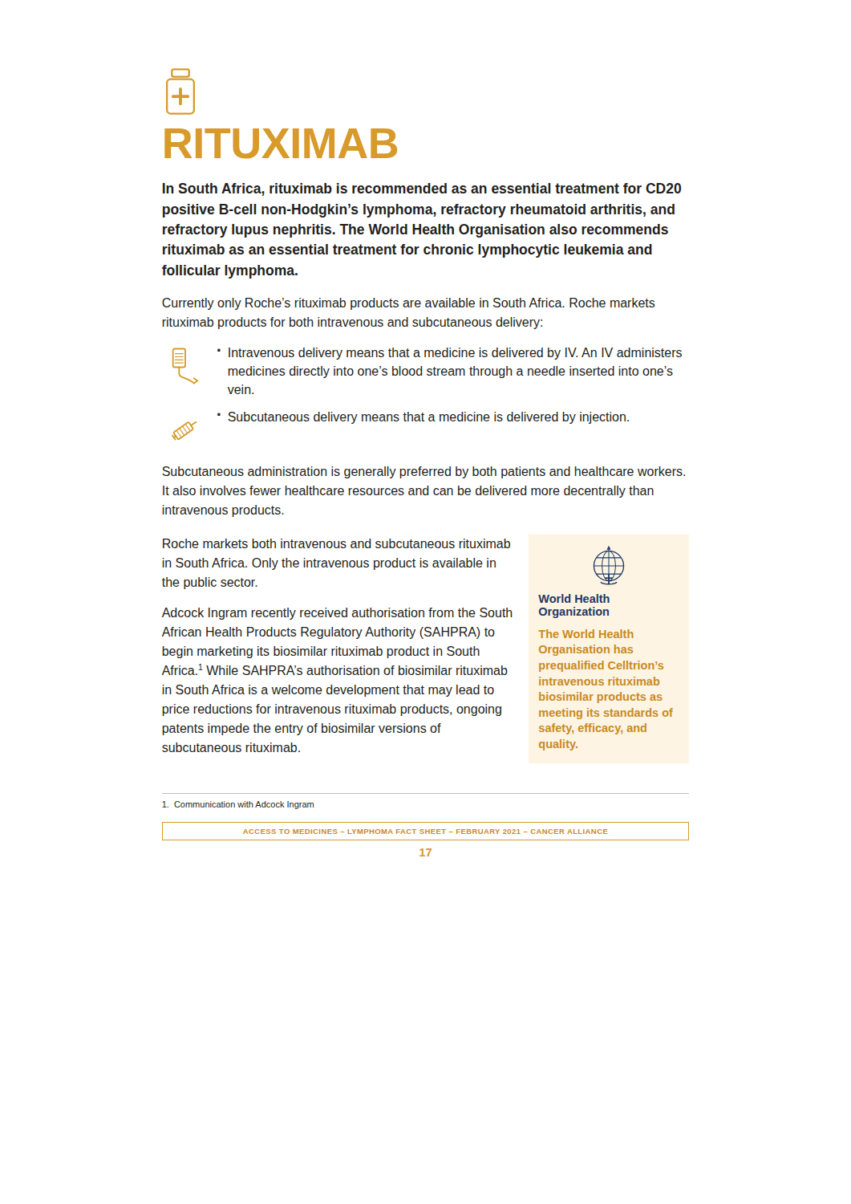RITUXIMAB
In South Africa, rituximab is recommended as an essential treatment for CD20 positive B-cell non-Hodgkin’s lymphoma, refractory rheumatoid arthritis, and refractory lupus nephritis. The World Health Organisation also recommends rituximab as an essential treatment for chronic lymphocytic leukemia and follicular lymphoma.
Currently only Roche’s rituximab products are available in South Africa. Roche markets rituximab products for both intravenous and subcutaneous delivery:
Intravenous delivery means that a medicine is delivered by IV. An IV administers medicines directly into one’s blood stream through a needle inserted into one’s vein.
Subcutaneous delivery means that a medicine is delivered by injection.
Subcutaneous administration is generally preferred by both patients and healthcare workers. It also involves fewer healthcare resources and can be delivered more decentrally than intravenous products.
Roche markets both intravenous and subcutaneous rituximab in South Africa. Only the intravenous product is available in the public sector.
Adcock Ingram recently received authorisation from the South African Health Products Regulatory Authority (SAHPRA) to begin marketing its biosimilar rituximab product in South Africa.1 While SAHPRA’s authorisation of biosimilar rituximab in South Africa is a welcome development that may lead to price reductions for intravenous rituximab products, ongoing patents impede the entry of biosimilar versions of subcutaneous rituximab.
World Health Organization
The World Health Organisation has prequalified Celltrion’s intravenous rituximab biosimilar products as meeting its standards of safety, efficacy, and quality.
1. Communication with Adcock Ingram
Access to Medicines – Lymphoma Fact Sheet – February 2021 – Cancer Alliance
17